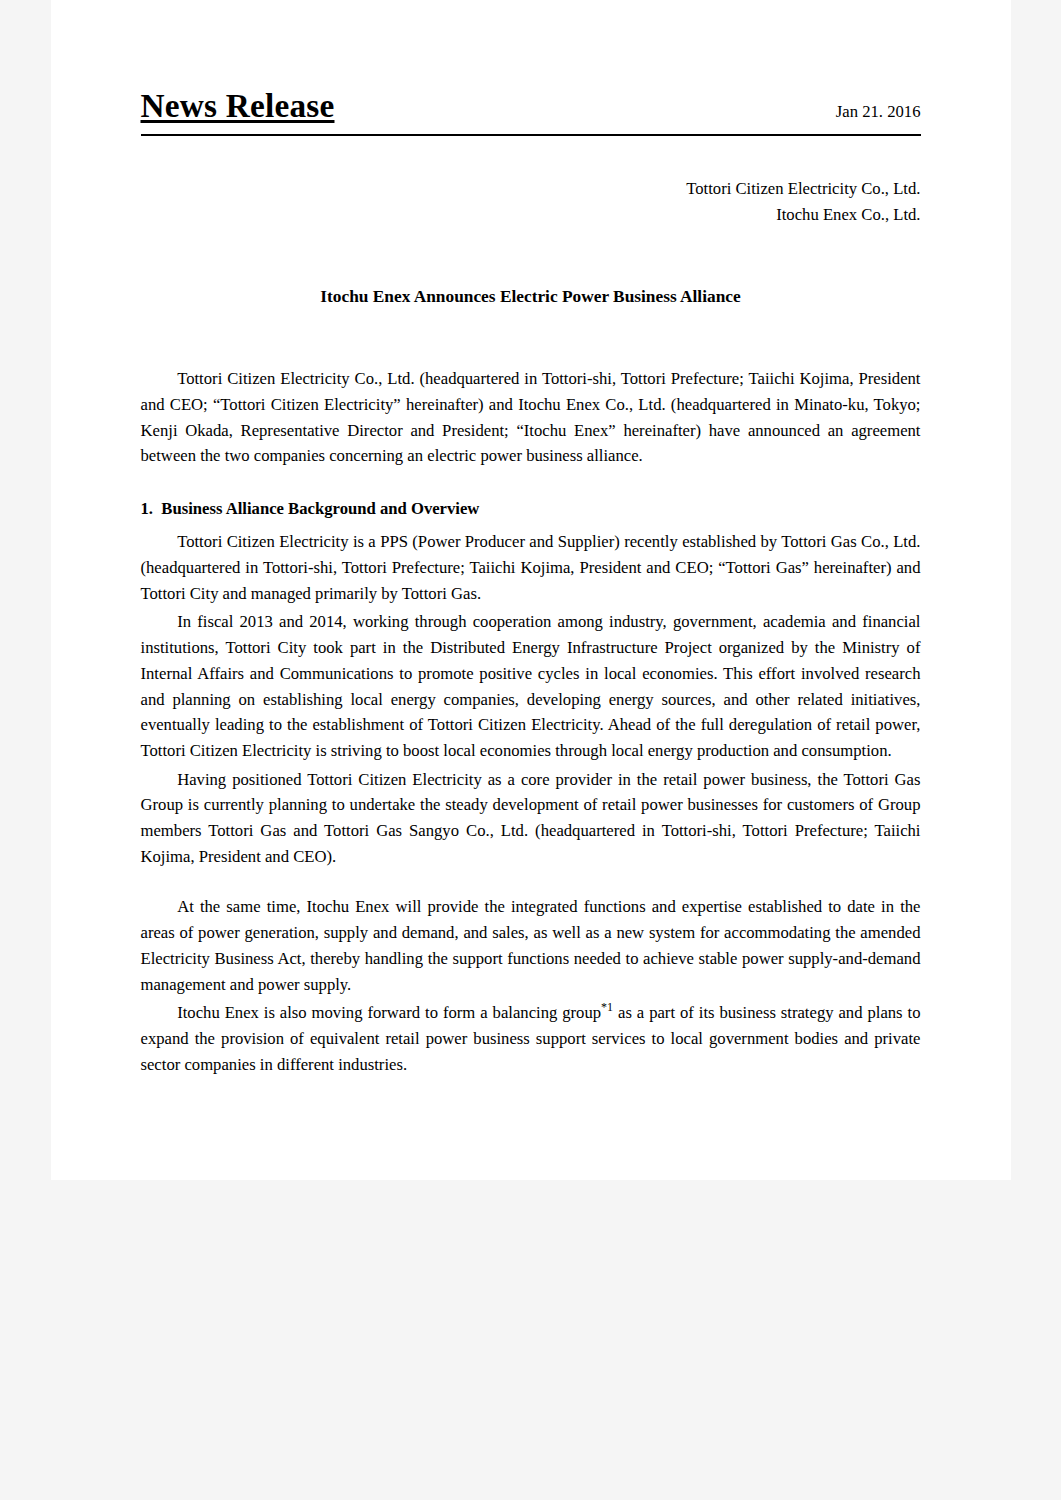News Release
Jan 21. 2016
Tottori Citizen Electricity Co., Ltd.
Itochu Enex Co., Ltd.
Itochu Enex Announces Electric Power Business Alliance
Tottori Citizen Electricity Co., Ltd. (headquartered in Tottori-shi, Tottori Prefecture; Taiichi Kojima, President and CEO; “Tottori Citizen Electricity” hereinafter) and Itochu Enex Co., Ltd. (headquartered in Minato-ku, Tokyo; Kenji Okada, Representative Director and President; “Itochu Enex” hereinafter) have announced an agreement between the two companies concerning an electric power business alliance.
1. Business Alliance Background and Overview
Tottori Citizen Electricity is a PPS (Power Producer and Supplier) recently established by Tottori Gas Co., Ltd. (headquartered in Tottori-shi, Tottori Prefecture; Taiichi Kojima, President and CEO; “Tottori Gas” hereinafter) and Tottori City and managed primarily by Tottori Gas.
In fiscal 2013 and 2014, working through cooperation among industry, government, academia and financial institutions, Tottori City took part in the Distributed Energy Infrastructure Project organized by the Ministry of Internal Affairs and Communications to promote positive cycles in local economies. This effort involved research and planning on establishing local energy companies, developing energy sources, and other related initiatives, eventually leading to the establishment of Tottori Citizen Electricity. Ahead of the full deregulation of retail power, Tottori Citizen Electricity is striving to boost local economies through local energy production and consumption.
Having positioned Tottori Citizen Electricity as a core provider in the retail power business, the Tottori Gas Group is currently planning to undertake the steady development of retail power businesses for customers of Group members Tottori Gas and Tottori Gas Sangyo Co., Ltd. (headquartered in Tottori-shi, Tottori Prefecture; Taiichi Kojima, President and CEO).
At the same time, Itochu Enex will provide the integrated functions and expertise established to date in the areas of power generation, supply and demand, and sales, as well as a new system for accommodating the amended Electricity Business Act, thereby handling the support functions needed to achieve stable power supply-and-demand management and power supply.
Itochu Enex is also moving forward to form a balancing group*1 as a part of its business strategy and plans to expand the provision of equivalent retail power business support services to local government bodies and private sector companies in different industries.